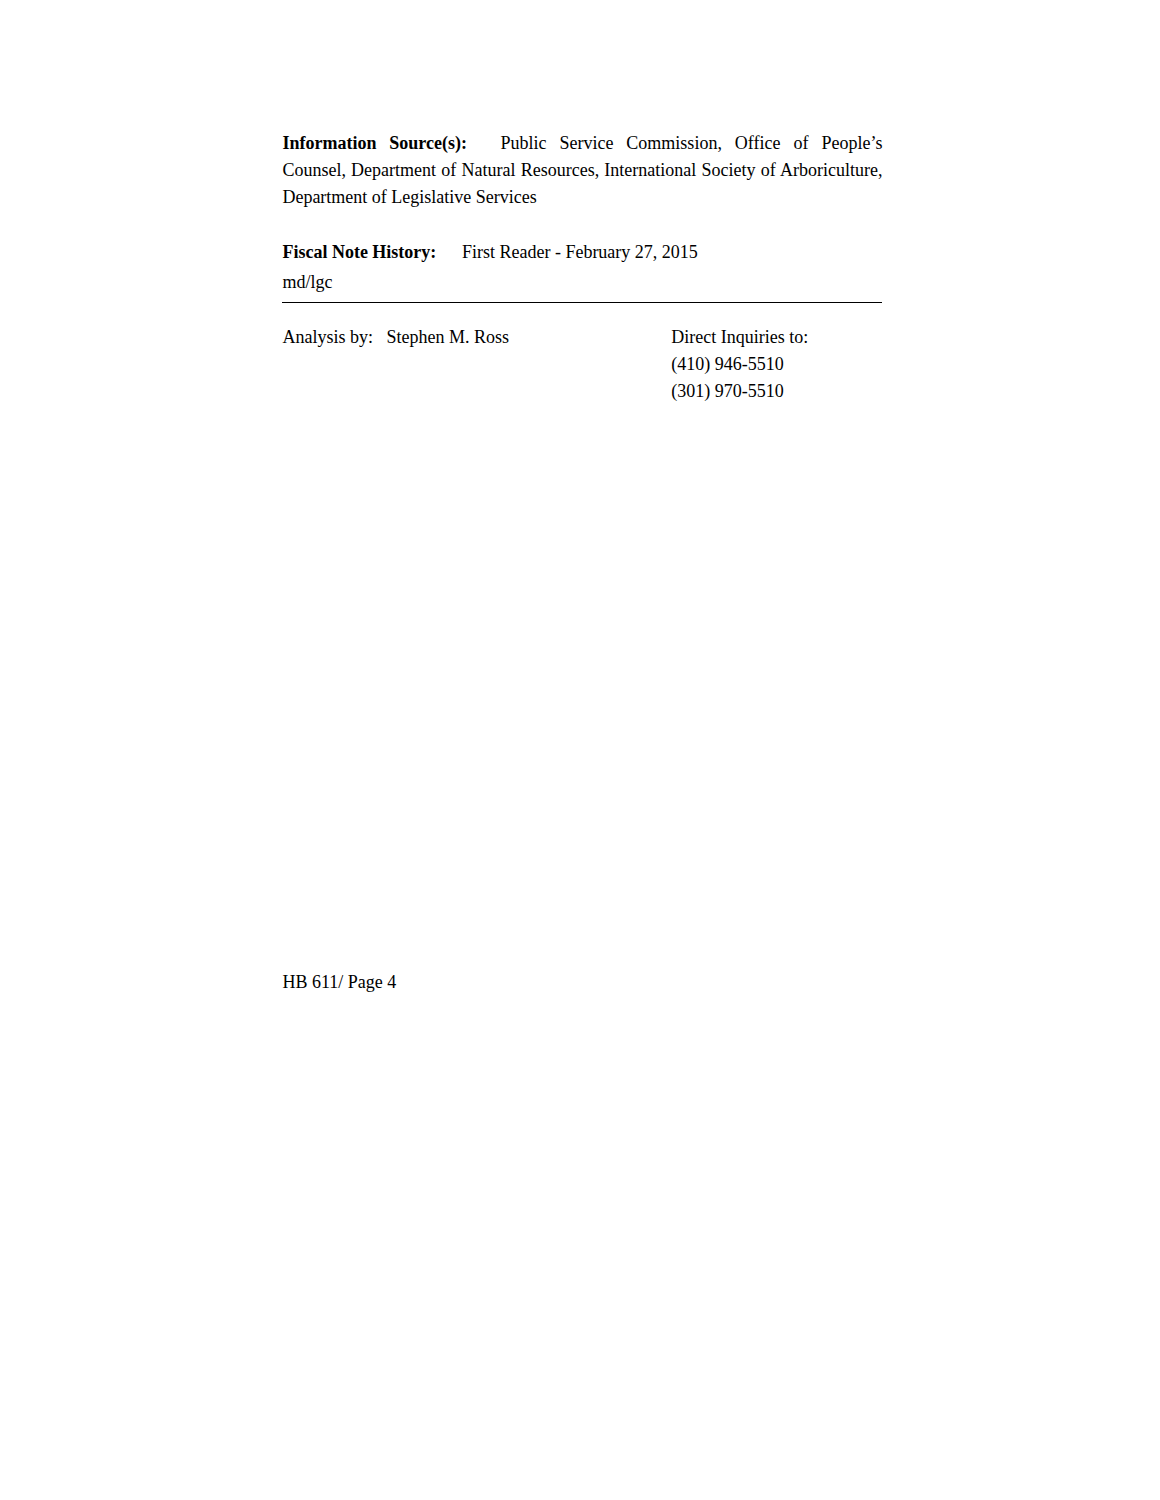Information Source(s): Public Service Commission, Office of People’s Counsel, Department of Natural Resources, International Society of Arboriculture, Department of Legislative Services
Fiscal Note History: First Reader - February 27, 2015
md/lgc
Analysis by: Stephen M. Ross
Direct Inquiries to:
(410) 946-5510
(301) 970-5510
HB 611/ Page 4